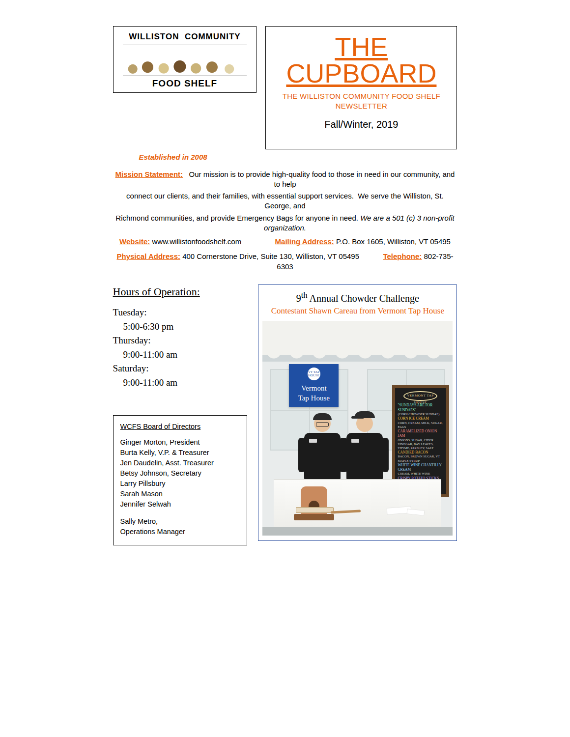WILLISTON COMMUNITY
FOOD SHELF
THE CUPBOARD
THE WILLISTON COMMUNITY FOOD SHELF
NEWSLETTER
Fall/Winter, 2019
Established in 2008
Mission Statement: Our mission is to provide high-quality food to those in need in our community, and to help
connect our clients, and their families, with essential support services. We serve the Williston, St. George, and
Richmond communities, and provide Emergency Bags for anyone in need. We are a 501 (c) 3 non-profit organization.
Website: www.willistonfoodshelf.com Mailing Address: P.O. Box 1605, Williston, VT 05495
Physical Address: 400 Cornerstone Drive, Suite 130, Williston, VT 05495 Telephone: 802-735-6303
Hours of Operation:
Tuesday: 5:00-6:30 pm Thursday: 9:00-11:00 am Saturday: 9:00-11:00 am
WCFS Board of Directors
Ginger Morton, President
Burta Kelly, V.P. & Treasurer
Jen Daudelin, Asst. Treasurer
Betsy Johnson, Secretary
Larry Pillsbury
Sarah Mason
Jennifer Selwah
Sally Metro,
Operations Manager
9th Annual Chowder Challenge
Contestant Shawn Careau from Vermont Tap House
VT TAP HOUSE
Vermont
Tap House
VERMONT TAP HOUSE
"SUNDAYS ARE FOR SUNDAES"
(CORN CHOWDER SUNDAE)
CORN ICE CREAM CORN, CREAM, MILK, SUGAR, EGGS
CARAMELIZED ONION JAM ONIONS, SUGAR, CIDER VINEGAR, BAY LEAVES, THYME, PARSLEY, SALT
CANDIED BACON BACON, BROWN SUGAR, VT MAPLE SYRUP
WHITE WINE CHANTILLY CREAM CREAM, WHITE WINE
CRISPY POTATO STICKS